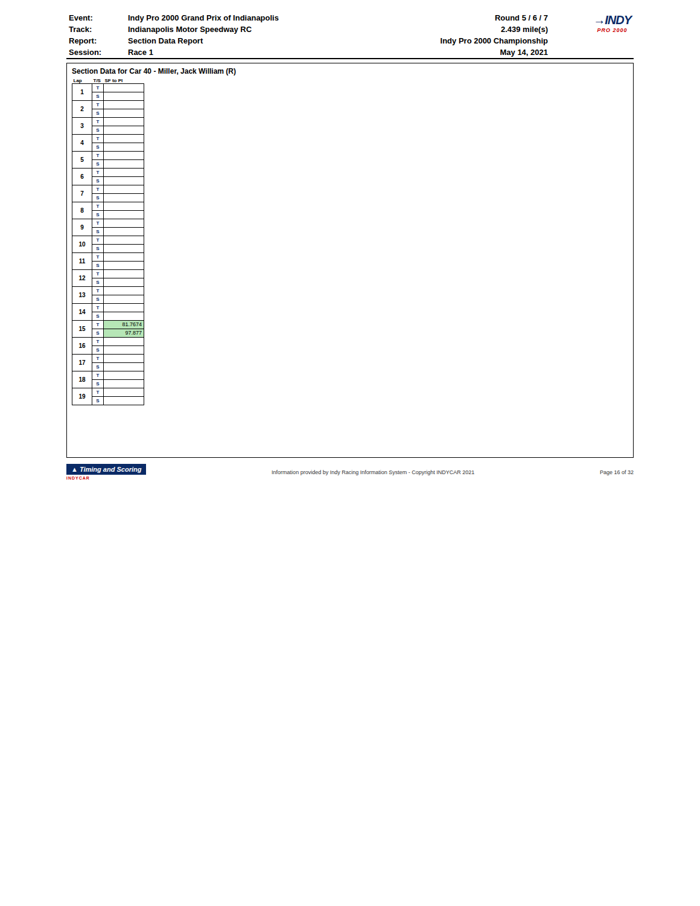| Event: | Indy Pro 2000 Grand Prix of Indianapolis | Round 5 / 6 / 7 | →INDY PRO 2000 |
| Track: | Indianapolis Motor Speedway RC | 2.439 mile(s) |
| Report: | Section Data Report | Indy Pro 2000 Championship | |
| Session: | Race 1 | May 14, 2021 | |
Section Data for Car 40 - Miller, Jack William (R)
| Lap | T/S | SF to PI |
| --- | --- | --- |
| 1 | T | |
| S | |
| 2 | T | |
| S | |
| 3 | T | |
| S | |
| 4 | T | |
| S | |
| 5 | T | |
| S | |
| 6 | T | |
| S | |
| 7 | T | |
| S | |
| 8 | T | |
| S | |
| 9 | T | |
| S | |
| 10 | T | |
| S | |
| 11 | T | |
| S | |
| 12 | T | |
| S | |
| 13 | T | |
| S | |
| 14 | T | |
| S | |
| 15 | T | 81.7674 |
| S | 97.877 |
| 16 | T | |
| S | |
| 17 | T | |
| S | |
| 18 | T | |
| S | |
| 19 | T | |
| S | |
▲ Timing and Scoring
INDYCAR
Information provided by Indy Racing Information System - Copyright INDYCAR 2021
Page 16 of 32